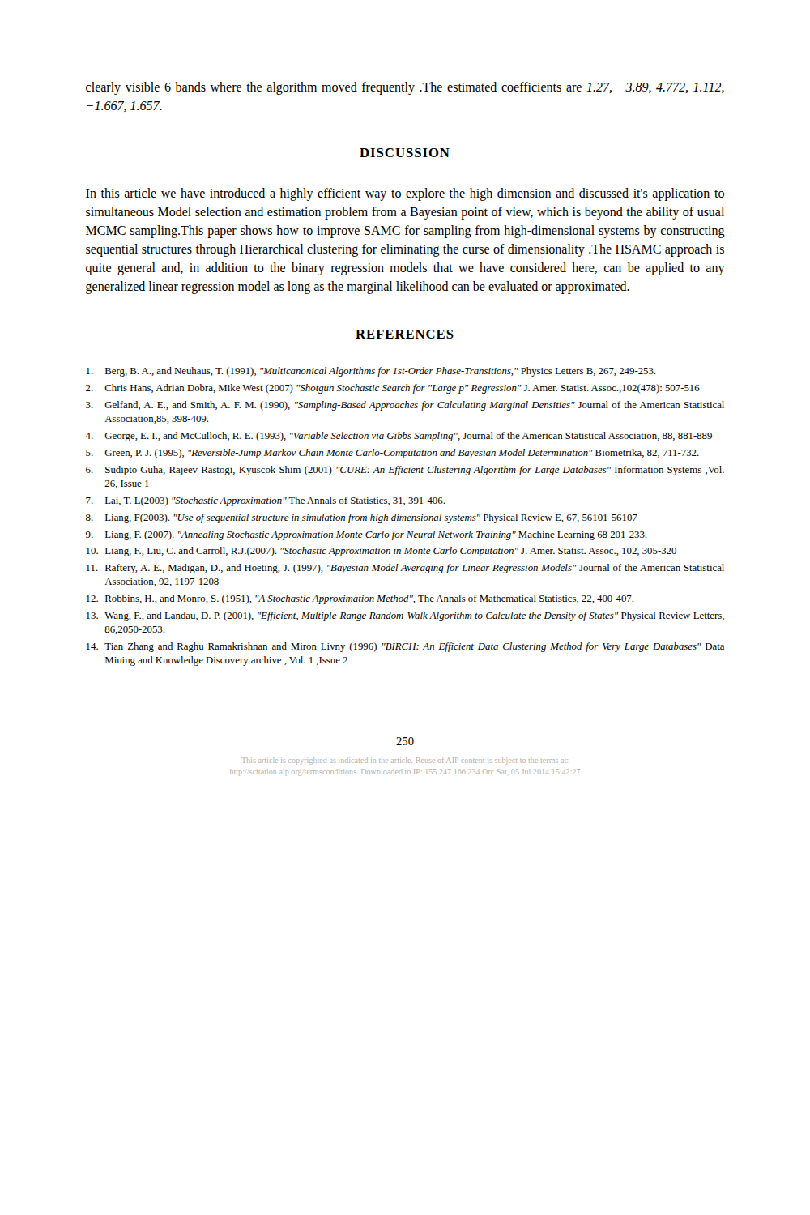clearly visible 6 bands where the algorithm moved frequently .The estimated coefficients are 1.27, −3.89, 4.772, 1.112, −1.667, 1.657.
DISCUSSION
In this article we have introduced a highly efficient way to explore the high dimension and discussed it's application to simultaneous Model selection and estimation problem from a Bayesian point of view, which is beyond the ability of usual MCMC sampling.This paper shows how to improve SAMC for sampling from high-dimensional systems by constructing sequential structures through Hierarchical clustering for eliminating the curse of dimensionality .The HSAMC approach is quite general and, in addition to the binary regression models that we have considered here, can be applied to any generalized linear regression model as long as the marginal likelihood can be evaluated or approximated.
REFERENCES
Berg, B. A., and Neuhaus, T. (1991), "Multicanonical Algorithms for 1st-Order Phase-Transitions," Physics Letters B, 267, 249-253.
Chris Hans, Adrian Dobra, Mike West (2007) "Shotgun Stochastic Search for "Large p" Regression" J. Amer. Statist. Assoc.,102(478): 507-516
Gelfand, A. E., and Smith, A. F. M. (1990), "Sampling-Based Approaches for Calculating Marginal Densities" Journal of the American Statistical Association,85, 398-409.
George, E. I., and McCulloch, R. E. (1993), "Variable Selection via Gibbs Sampling", Journal of the American Statistical Association, 88, 881-889
Green, P. J. (1995), "Reversible-Jump Markov Chain Monte Carlo-Computation and Bayesian Model Determination" Biometrika, 82, 711-732.
Sudipto Guha, Rajeev Rastogi, Kyuscok Shim (2001) "CURE: An Efficient Clustering Algorithm for Large Databases" Information Systems ,Vol. 26, Issue 1
Lai, T. L(2003) "Stochastic Approximation" The Annals of Statistics, 31, 391-406.
Liang, F(2003). "Use of sequential structure in simulation from high dimensional systems" Physical Review E, 67, 56101-56107
Liang, F. (2007). "Annealing Stochastic Approximation Monte Carlo for Neural Network Training" Machine Learning 68 201-233.
Liang, F., Liu, C. and Carroll, R.J.(2007). "Stochastic Approximation in Monte Carlo Computation" J. Amer. Statist. Assoc., 102, 305-320
Raftery, A. E., Madigan, D., and Hoeting, J. (1997), "Bayesian Model Averaging for Linear Regression Models" Journal of the American Statistical Association, 92, 1197-1208
Robbins, H., and Monro, S. (1951), "A Stochastic Approximation Method", The Annals of Mathematical Statistics, 22, 400-407.
Wang, F., and Landau, D. P. (2001), "Efficient, Multiple-Range Random-Walk Algorithm to Calculate the Density of States" Physical Review Letters, 86,2050-2053.
Tian Zhang and Raghu Ramakrishnan and Miron Livny (1996) "BIRCH: An Efficient Data Clustering Method for Very Large Databases" Data Mining and Knowledge Discovery archive , Vol. 1 ,Issue 2
250
This article is copyrighted as indicated in the article. Reuse of AIP content is subject to the terms at: http://scitation.aip.org/termsconditions. Downloaded to IP: 155.247.166.234 On: Sat, 05 Jul 2014 15:42:27